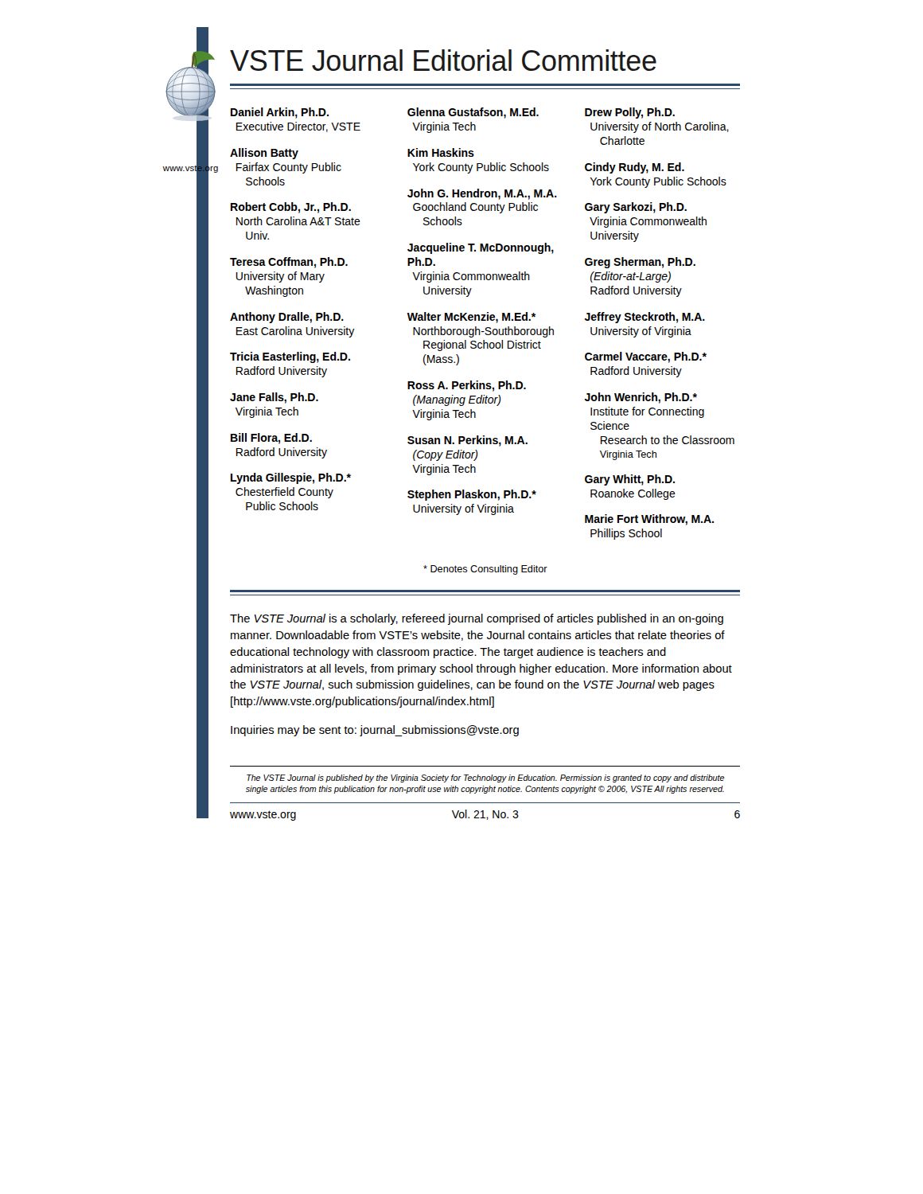www.vste.org
VSTE Journal Editorial Committee
Daniel Arkin, Ph.D. Executive Director, VSTE
Allison Batty Fairfax County Public Schools
Robert Cobb, Jr., Ph.D. North Carolina A&T State Univ.
Teresa Coffman, Ph.D. University of Mary Washington
Anthony Dralle, Ph.D. East Carolina University
Tricia Easterling, Ed.D. Radford University
Jane Falls, Ph.D. Virginia Tech
Bill Flora, Ed.D. Radford University
Lynda Gillespie, Ph.D.* Chesterfield County Public Schools
Glenna Gustafson, M.Ed. Virginia Tech
Kim Haskins York County Public Schools
John G. Hendron, M.A., M.A. Goochland County Public Schools
Jacqueline T. McDonnough, Ph.D. Virginia Commonwealth University
Walter McKenzie, M.Ed.* Northborough-Southborough Regional School District (Mass.)
Ross A. Perkins, Ph.D. (Managing Editor) Virginia Tech
Susan N. Perkins, M.A. (Copy Editor) Virginia Tech
Stephen Plaskon, Ph.D.* University of Virginia
Drew Polly, Ph.D. University of North Carolina, Charlotte
Cindy Rudy, M. Ed. York County Public Schools
Gary Sarkozi, Ph.D. Virginia Commonwealth University
Greg Sherman, Ph.D. (Editor-at-Large) Radford University
Jeffrey Steckroth, M.A. University of Virginia
Carmel Vaccare, Ph.D.* Radford University
John Wenrich, Ph.D.* Institute for Connecting Science Research to the Classroom Virginia Tech
Gary Whitt, Ph.D. Roanoke College
Marie Fort Withrow, M.A. Phillips School
* Denotes Consulting Editor
The VSTE Journal is a scholarly, refereed journal comprised of articles published in an on-going manner. Downloadable from VSTE’s website, the Journal contains articles that relate theories of educational technology with classroom practice. The target audience is teachers and administrators at all levels, from primary school through higher education. More information about the VSTE Journal, such submission guidelines, can be found on the VSTE Journal web pages [http://www.vste.org/publications/journal/index.html]
Inquiries may be sent to: journal_submissions@vste.org
The VSTE Journal is published by the Virginia Society for Technology in Education. Permission is granted to copy and distribute
single articles from this publication for non-profit use with copyright notice. Contents copyright © 2006, VSTE All rights reserved.
www.vste.org
Vol. 21, No. 3
6